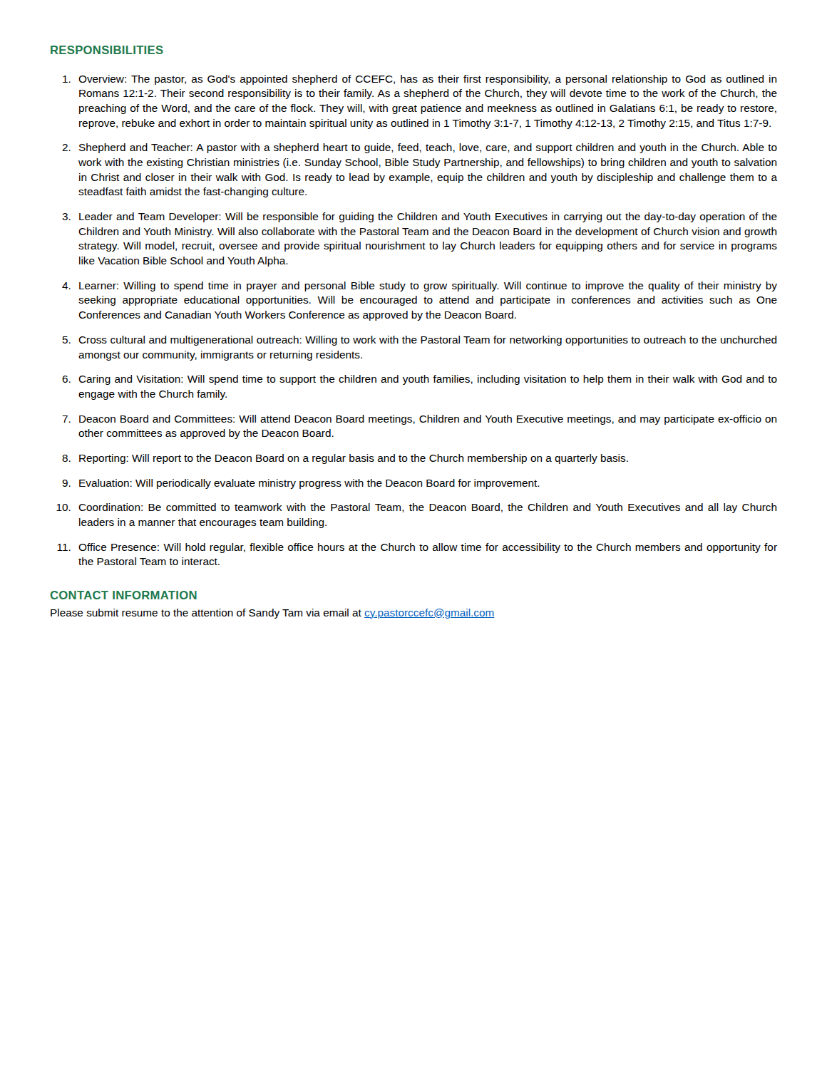RESPONSIBILITIES
Overview: The pastor, as God's appointed shepherd of CCEFC, has as their first responsibility, a personal relationship to God as outlined in Romans 12:1-2. Their second responsibility is to their family. As a shepherd of the Church, they will devote time to the work of the Church, the preaching of the Word, and the care of the flock. They will, with great patience and meekness as outlined in Galatians 6:1, be ready to restore, reprove, rebuke and exhort in order to maintain spiritual unity as outlined in 1 Timothy 3:1-7, 1 Timothy 4:12-13, 2 Timothy 2:15, and Titus 1:7-9.
Shepherd and Teacher: A pastor with a shepherd heart to guide, feed, teach, love, care, and support children and youth in the Church. Able to work with the existing Christian ministries (i.e. Sunday School, Bible Study Partnership, and fellowships) to bring children and youth to salvation in Christ and closer in their walk with God. Is ready to lead by example, equip the children and youth by discipleship and challenge them to a steadfast faith amidst the fast-changing culture.
Leader and Team Developer: Will be responsible for guiding the Children and Youth Executives in carrying out the day-to-day operation of the Children and Youth Ministry. Will also collaborate with the Pastoral Team and the Deacon Board in the development of Church vision and growth strategy. Will model, recruit, oversee and provide spiritual nourishment to lay Church leaders for equipping others and for service in programs like Vacation Bible School and Youth Alpha.
Learner: Willing to spend time in prayer and personal Bible study to grow spiritually. Will continue to improve the quality of their ministry by seeking appropriate educational opportunities. Will be encouraged to attend and participate in conferences and activities such as One Conferences and Canadian Youth Workers Conference as approved by the Deacon Board.
Cross cultural and multigenerational outreach: Willing to work with the Pastoral Team for networking opportunities to outreach to the unchurched amongst our community, immigrants or returning residents.
Caring and Visitation: Will spend time to support the children and youth families, including visitation to help them in their walk with God and to engage with the Church family.
Deacon Board and Committees: Will attend Deacon Board meetings, Children and Youth Executive meetings, and may participate ex-officio on other committees as approved by the Deacon Board.
Reporting: Will report to the Deacon Board on a regular basis and to the Church membership on a quarterly basis.
Evaluation: Will periodically evaluate ministry progress with the Deacon Board for improvement.
Coordination: Be committed to teamwork with the Pastoral Team, the Deacon Board, the Children and Youth Executives and all lay Church leaders in a manner that encourages team building.
Office Presence: Will hold regular, flexible office hours at the Church to allow time for accessibility to the Church members and opportunity for the Pastoral Team to interact.
CONTACT INFORMATION
Please submit resume to the attention of Sandy Tam via email at cy.pastorccefc@gmail.com